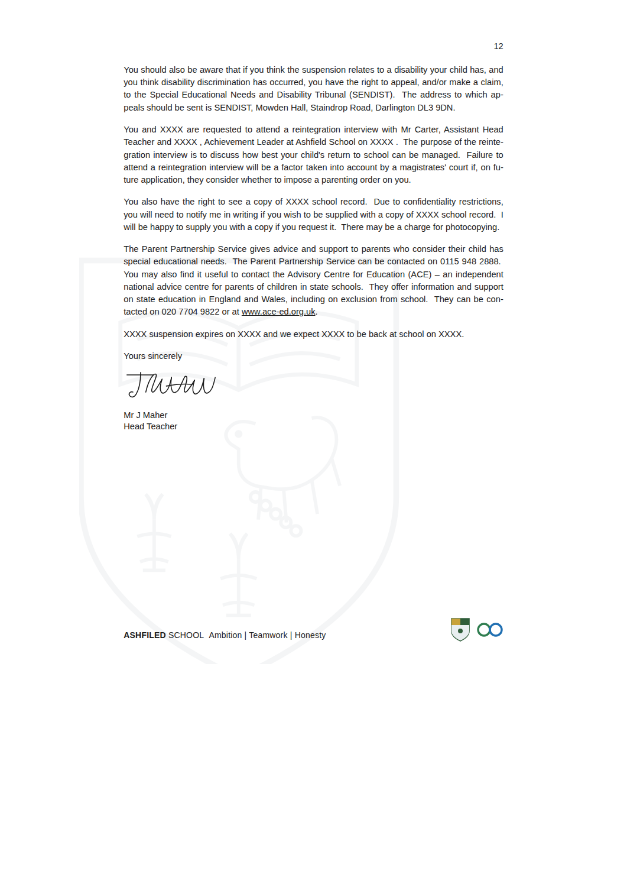12
You should also be aware that if you think the suspension relates to a disability your child has, and you think disability discrimination has occurred, you have the right to appeal, and/or make a claim, to the Special Educational Needs and Disability Tribunal (SENDIST). The address to which appeals should be sent is SENDIST, Mowden Hall, Staindrop Road, Darlington DL3 9DN.
You and XXXX are requested to attend a reintegration interview with Mr Carter, Assistant Head Teacher and XXXX , Achievement Leader at Ashfield School on XXXX . The purpose of the reintegration interview is to discuss how best your child's return to school can be managed. Failure to attend a reintegration interview will be a factor taken into account by a magistrates' court if, on future application, they consider whether to impose a parenting order on you.
You also have the right to see a copy of XXXX school record. Due to confidentiality restrictions, you will need to notify me in writing if you wish to be supplied with a copy of XXXX school record. I will be happy to supply you with a copy if you request it. There may be a charge for photocopying.
The Parent Partnership Service gives advice and support to parents who consider their child has special educational needs. The Parent Partnership Service can be contacted on 0115 948 2888. You may also find it useful to contact the Advisory Centre for Education (ACE) – an independent national advice centre for parents of children in state schools. They offer information and support on state education in England and Wales, including on exclusion from school. They can be contacted on 020 7704 9822 or at www.ace-ed.org.uk.
XXXX suspension expires on XXXX and we expect XXXX to be back at school on XXXX.
Yours sincerely
Mr J Maher
Head Teacher
ASHFILED SCHOOL Ambition | Teamwork | Honesty